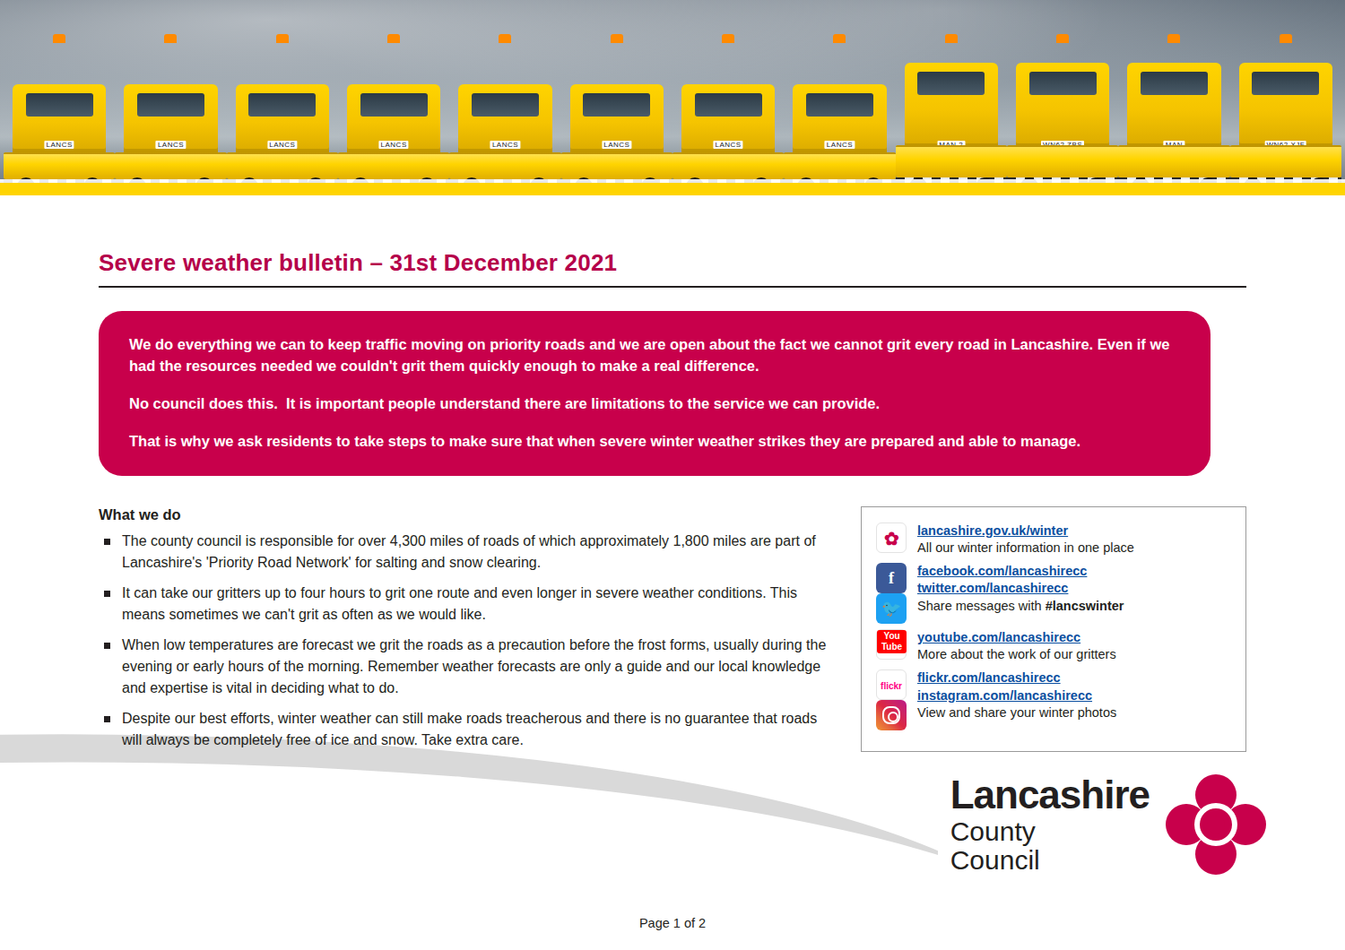LANCS
LANCS
LANCS
LANCS
LANCS
LANCS
LANCS
LANCS
MAN 2
WN62 ZBS
MAN
WN62 XJF
Severe weather bulletin – 31st December 2021
We do everything we can to keep traffic moving on priority roads and we are open about the fact we cannot grit every road in Lancashire. Even if we had the resources needed we couldn't grit them quickly enough to make a real difference.
No council does this. It is important people understand there are limitations to the service we can provide.
That is why we ask residents to take steps to make sure that when severe winter weather strikes they are prepared and able to manage.
What we do
The county council is responsible for over 4,300 miles of roads of which approximately 1,800 miles are part of Lancashire's 'Priority Road Network' for salting and snow clearing.
It can take our gritters up to four hours to grit one route and even longer in severe weather conditions. This means sometimes we can't grit as often as we would like.
When low temperatures are forecast we grit the roads as a precaution before the frost forms, usually during the evening or early hours of the morning. Remember weather forecasts are only a guide and our local knowledge and expertise is vital in deciding what to do.
Despite our best efforts, winter weather can still make roads treacherous and there is no guarantee that roads will always be completely free of ice and snow. Take extra care.
| ✿ | lancashire.gov.uk/winter All our winter information in one place |
| f 🐦 | facebook.com/lancashirecc twitter.com/lancashirecc Share messages with #lancswinter |
| You Tube | youtube.com/lancashirecc More about the work of our gritters |
| flickr | flickr.com/lancashirecc instagram.com/lancashirecc View and share your winter photos |
Lancashire
County
Council
Page 1 of 2